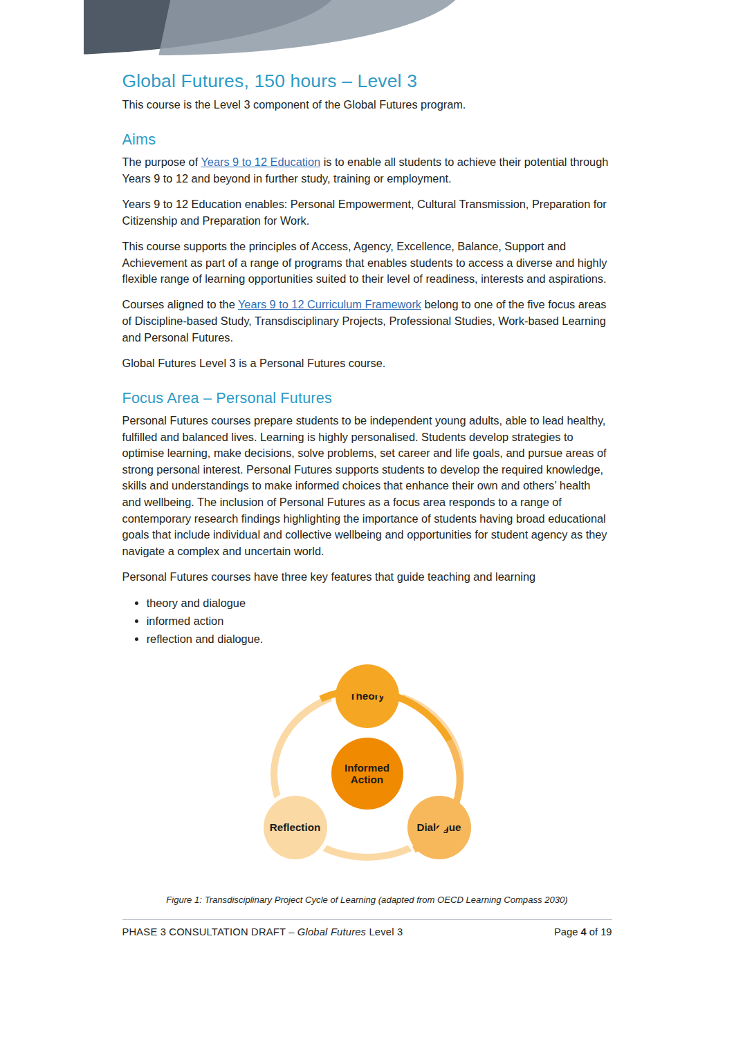Global Futures, 150 hours – Level 3
This course is the Level 3 component of the Global Futures program.
Aims
The purpose of Years 9 to 12 Education is to enable all students to achieve their potential through Years 9 to 12 and beyond in further study, training or employment.
Years 9 to 12 Education enables: Personal Empowerment, Cultural Transmission, Preparation for Citizenship and Preparation for Work.
This course supports the principles of Access, Agency, Excellence, Balance, Support and Achievement as part of a range of programs that enables students to access a diverse and highly flexible range of learning opportunities suited to their level of readiness, interests and aspirations.
Courses aligned to the Years 9 to 12 Curriculum Framework belong to one of the five focus areas of Discipline-based Study, Transdisciplinary Projects, Professional Studies, Work-based Learning and Personal Futures.
Global Futures Level 3 is a Personal Futures course.
Focus Area – Personal Futures
Personal Futures courses prepare students to be independent young adults, able to lead healthy, fulfilled and balanced lives. Learning is highly personalised. Students develop strategies to optimise learning, make decisions, solve problems, set career and life goals, and pursue areas of strong personal interest. Personal Futures supports students to develop the required knowledge, skills and understandings to make informed choices that enhance their own and others’ health and wellbeing. The inclusion of Personal Futures as a focus area responds to a range of contemporary research findings highlighting the importance of students having broad educational goals that include individual and collective wellbeing and opportunities for student agency as they navigate a complex and uncertain world.
Personal Futures courses have three key features that guide teaching and learning
theory and dialogue
informed action
reflection and dialogue.
Theory
Dialogue
Reflection
Informed
Action
Figure 1: Transdisciplinary Project Cycle of Learning (adapted from OECD Learning Compass 2030)
PHASE 3 CONSULTATION DRAFT – Global Futures Level 3
Page 4 of 19